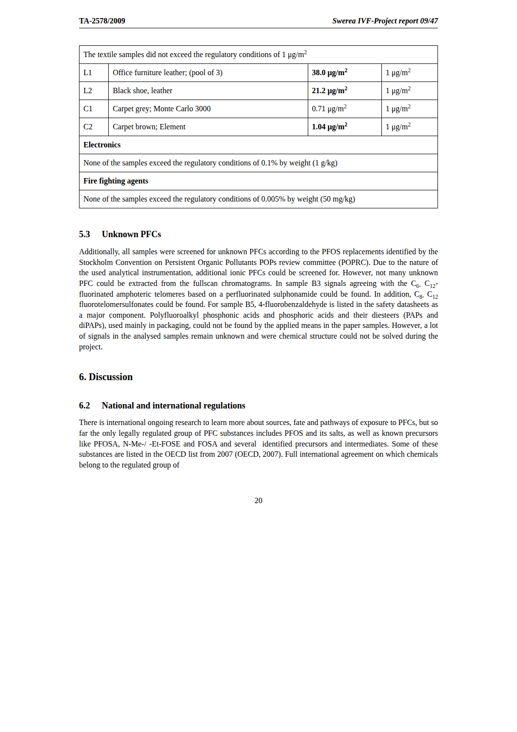TA-2578/2009 Swerea IVF-Project report 09/47
| The textile samples did not exceed the regulatory conditions of 1 μg/m 2 |
| L1 | Office furniture leather; (pool of 3) | 38.0 μg/m 2 | 1 μg/m 2 |
| L2 | Black shoe, leather | 21.2 μg/m 2 | 1 μg/m 2 |
| C1 | Carpet grey; Monte Carlo 3000 | 0.71 μg/m 2 | 1 μg/m 2 |
| C2 | Carpet brown; Element | 1.04 μg/m 2 | 1 μg/m 2 |
| Electronics |
| None of the samples exceed the regulatory conditions of 0.1% by weight (1 g/kg) |
| Fire fighting agents |
| None of the samples exceed the regulatory conditions of 0.005% by weight (50 mg/kg) |
5.3 Unknown PFCs
Additionally, all samples were screened for unknown PFCs according to the PFOS replacements identified by the Stockholm Convention on Persistent Organic Pollutants POPs review committee (POPRC). Due to the nature of the used analytical instrumentation, additional ionic PFCs could be screened for. However, not many unknown PFC could be extracted from the fullscan chromatograms. In sample B3 signals agreeing with the C6- C12-fluorinated amphoteric telomeres based on a perfluorinated sulphonamide could be found. In addition, C8- C12 fluorotelomersulfonates could be found. For sample B5, 4-fluorobenzaldehyde is listed in the safety datasheets as a major component. Polyfluoroalkyl phosphonic acids and phosphoric acids and their diesteers (PAPs and diPAPs), used mainly in packaging, could not be found by the applied means in the paper samples. However, a lot of signals in the analysed samples remain unknown and were chemical structure could not be solved during the project.
6. Discussion
6.2 National and international regulations
There is international ongoing research to learn more about sources, fate and pathways of exposure to PFCs, but so far the only legally regulated group of PFC substances includes PFOS and its salts, as well as known precursors like PFOSA, N-Me-/ -Et-FOSE and FOSA and several identified precursors and intermediates. Some of these substances are listed in the OECD list from 2007 (OECD, 2007). Full international agreement on which chemicals belong to the regulated group of
20